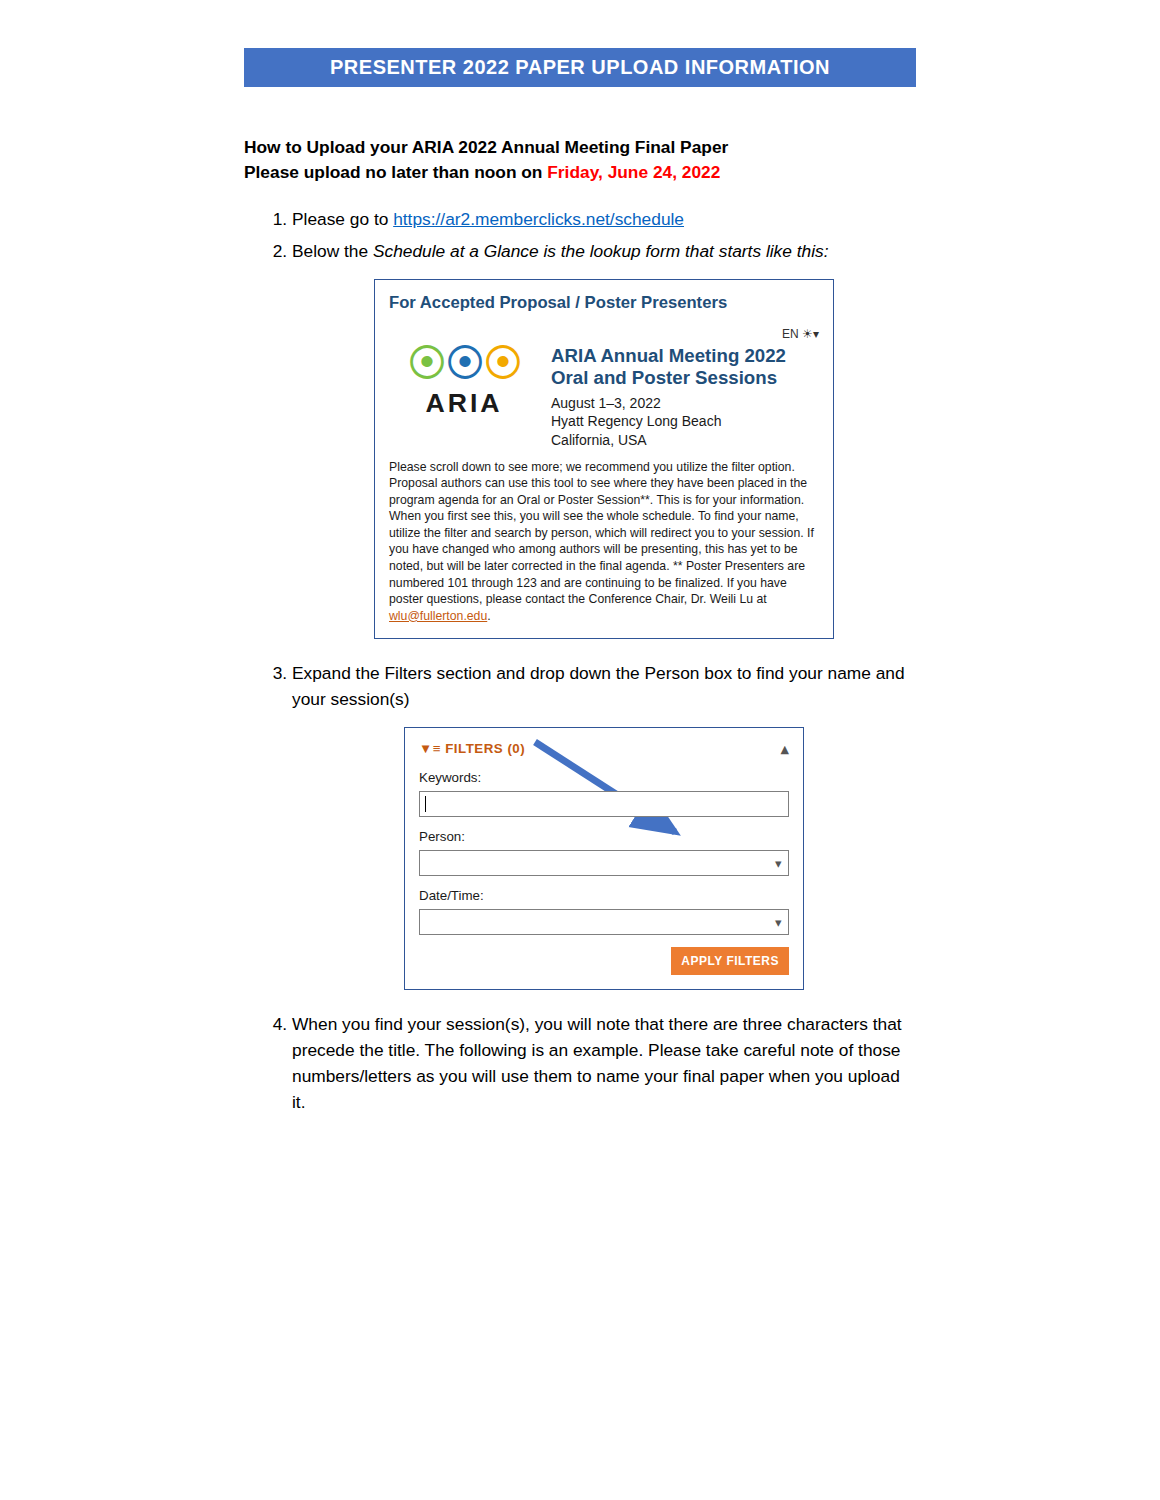PRESENTER 2022 PAPER UPLOAD INFORMATION
How to Upload your ARIA 2022 Annual Meeting Final Paper
Please upload no later than noon on Friday, June 24, 2022
Please go to https://ar2.memberclicks.net/schedule
Below the Schedule at a Glance is the lookup form that starts like this:
For Accepted Proposal / Poster Presenters
EN ☀▾
⦿⦿⦿
ARIA
ARIA Annual Meeting 2022 Oral and Poster Sessions
August 1–3, 2022
Hyatt Regency Long Beach
California, USA
Please scroll down to see more; we recommend you utilize the filter option. Proposal authors can use this tool to see where they have been placed in the program agenda for an Oral or Poster Session**. This is for your information. When you first see this, you will see the whole schedule. To find your name, utilize the filter and search by person, which will redirect you to your session. If you have changed who among authors will be presenting, this has yet to be noted, but will be later corrected in the final agenda. ** Poster Presenters are numbered 101 through 123 and are continuing to be finalized. If you have poster questions, please contact the Conference Chair, Dr. Weili Lu at wlu@fullerton.edu.
Expand the Filters section and drop down the Person box to find your name and your session(s)
▼≡ FILTERS (0) ▴
Keywords:
Person:
Date/Time:
APPLY FILTERS
When you find your session(s), you will note that there are three characters that precede the title. The following is an example. Please take careful note of those numbers/letters as you will use them to name your final paper when you upload it.